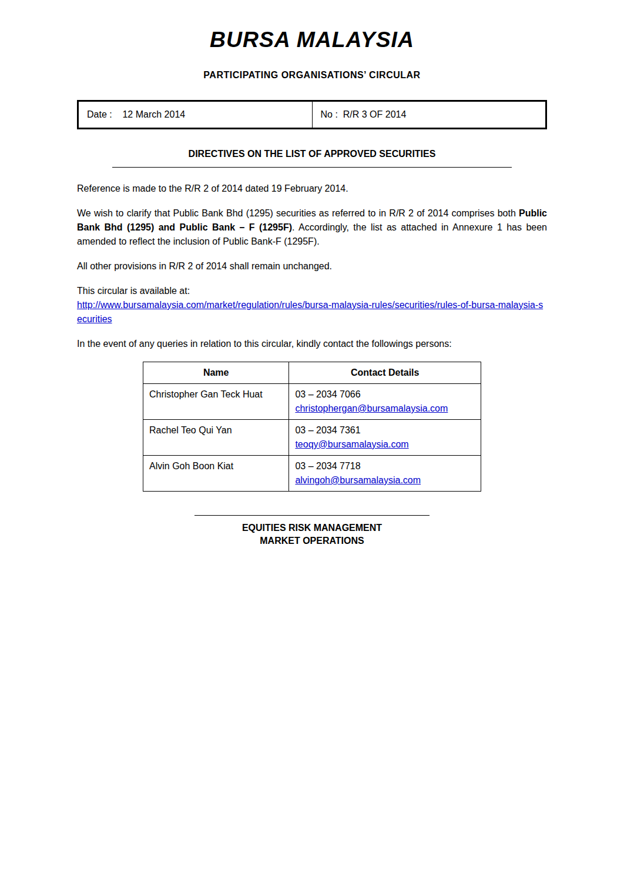BURSA MALAYSIA
PARTICIPATING ORGANISATIONS’ CIRCULAR
| Date : 12 March 2014 | No : R/R 3 OF 2014 |
DIRECTIVES ON THE LIST OF APPROVED SECURITIES
Reference is made to the R/R 2 of 2014 dated 19 February 2014.
We wish to clarify that Public Bank Bhd (1295) securities as referred to in R/R 2 of 2014 comprises both Public Bank Bhd (1295) and Public Bank – F (1295F). Accordingly, the list as attached in Annexure 1 has been amended to reflect the inclusion of Public Bank-F (1295F).
All other provisions in R/R 2 of 2014 shall remain unchanged.
This circular is available at:
http://www.bursamalaysia.com/market/regulation/rules/bursa-malaysia-rules/securities/rules-of-bursa-malaysia-securities
In the event of any queries in relation to this circular, kindly contact the followings persons:
| Name | Contact Details |
| --- | --- |
| Christopher Gan Teck Huat | 03 – 2034 7066 christophergan@bursamalaysia.com |
| Rachel Teo Qui Yan | 03 – 2034 7361 teoqy@bursamalaysia.com |
| Alvin Goh Boon Kiat | 03 – 2034 7718 alvingoh@bursamalaysia.com |
EQUITIES RISK MANAGEMENT
MARKET OPERATIONS